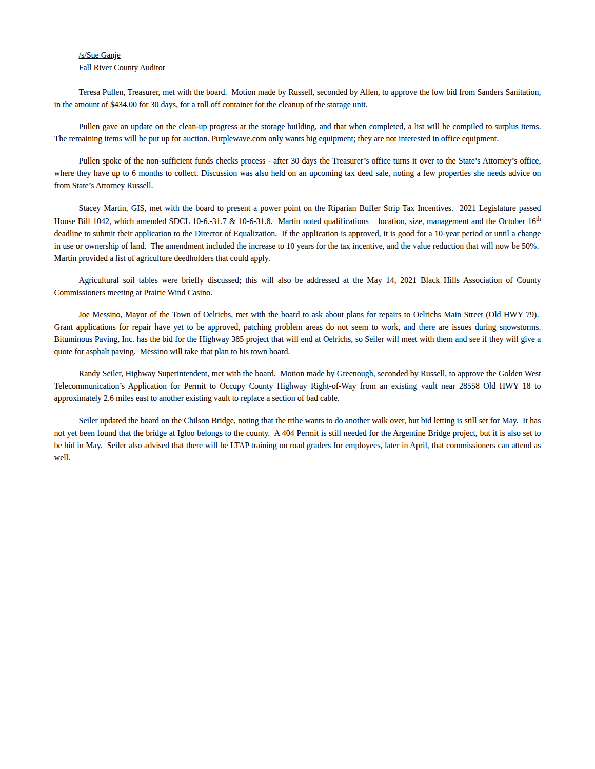/s/Sue Ganje
Fall River County Auditor
Teresa Pullen, Treasurer, met with the board. Motion made by Russell, seconded by Allen, to approve the low bid from Sanders Sanitation, in the amount of $434.00 for 30 days, for a roll off container for the cleanup of the storage unit.
Pullen gave an update on the clean-up progress at the storage building, and that when completed, a list will be compiled to surplus items. The remaining items will be put up for auction. Purplewave.com only wants big equipment; they are not interested in office equipment.
Pullen spoke of the non-sufficient funds checks process - after 30 days the Treasurer’s office turns it over to the State’s Attorney’s office, where they have up to 6 months to collect. Discussion was also held on an upcoming tax deed sale, noting a few properties she needs advice on from State’s Attorney Russell.
Stacey Martin, GIS, met with the board to present a power point on the Riparian Buffer Strip Tax Incentives. 2021 Legislature passed House Bill 1042, which amended SDCL 10-6.-31.7 & 10-6-31.8. Martin noted qualifications – location, size, management and the October 16th deadline to submit their application to the Director of Equalization. If the application is approved, it is good for a 10-year period or until a change in use or ownership of land. The amendment included the increase to 10 years for the tax incentive, and the value reduction that will now be 50%. Martin provided a list of agriculture deedholders that could apply.
Agricultural soil tables were briefly discussed; this will also be addressed at the May 14, 2021 Black Hills Association of County Commissioners meeting at Prairie Wind Casino.
Joe Messino, Mayor of the Town of Oelrichs, met with the board to ask about plans for repairs to Oelrichs Main Street (Old HWY 79). Grant applications for repair have yet to be approved, patching problem areas do not seem to work, and there are issues during snowstorms. Bituminous Paving, Inc. has the bid for the Highway 385 project that will end at Oelrichs, so Seiler will meet with them and see if they will give a quote for asphalt paving. Messino will take that plan to his town board.
Randy Seiler, Highway Superintendent, met with the board. Motion made by Greenough, seconded by Russell, to approve the Golden West Telecommunication’s Application for Permit to Occupy County Highway Right-of-Way from an existing vault near 28558 Old HWY 18 to approximately 2.6 miles east to another existing vault to replace a section of bad cable.
Seiler updated the board on the Chilson Bridge, noting that the tribe wants to do another walk over, but bid letting is still set for May. It has not yet been found that the bridge at Igloo belongs to the county. A 404 Permit is still needed for the Argentine Bridge project, but it is also set to be bid in May. Seiler also advised that there will be LTAP training on road graders for employees, later in April, that commissioners can attend as well.